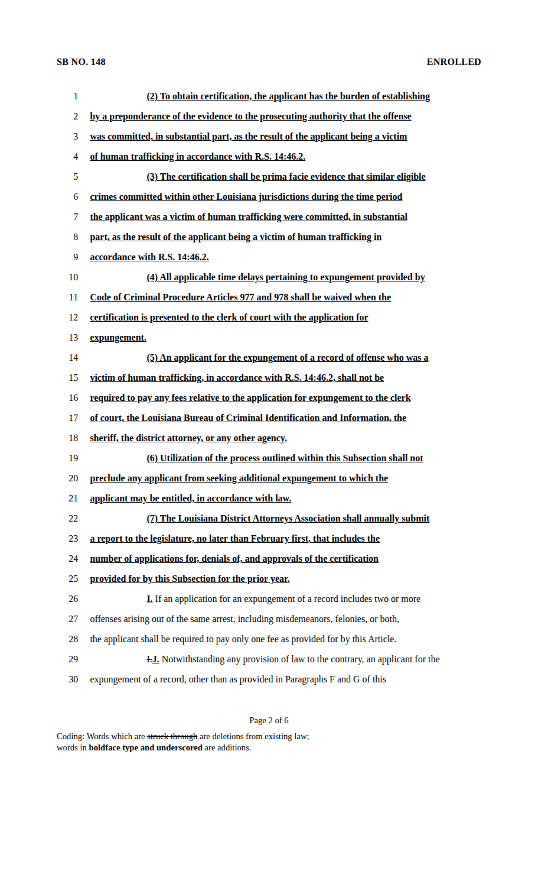SB NO. 148 ENROLLED
| 1 | (2) To obtain certification, the applicant has the burden of establishing |
| 2 | by a preponderance of the evidence to the prosecuting authority that the offense |
| 3 | was committed, in substantial part, as the result of the applicant being a victim |
| 4 | of human trafficking in accordance with R.S. 14:46.2. |
| 5 | (3) The certification shall be prima facie evidence that similar eligible |
| 6 | crimes committed within other Louisiana jurisdictions during the time period |
| 7 | the applicant was a victim of human trafficking were committed, in substantial |
| 8 | part, as the result of the applicant being a victim of human trafficking in |
| 9 | accordance with R.S. 14:46.2. |
| 10 | (4) All applicable time delays pertaining to expungement provided by |
| 11 | Code of Criminal Procedure Articles 977 and 978 shall be waived when the |
| 12 | certification is presented to the clerk of court with the application for |
| 13 | expungement. |
| 14 | (5) An applicant for the expungement of a record of offense who was a |
| 15 | victim of human trafficking, in accordance with R.S. 14:46.2, shall not be |
| 16 | required to pay any fees relative to the application for expungement to the clerk |
| 17 | of court, the Louisiana Bureau of Criminal Identification and Information, the |
| 18 | sheriff, the district attorney, or any other agency. |
| 19 | (6) Utilization of the process outlined within this Subsection shall not |
| 20 | preclude any applicant from seeking additional expungement to which the |
| 21 | applicant may be entitled, in accordance with law. |
| 22 | (7) The Louisiana District Attorneys Association shall annually submit |
| 23 | a report to the legislature, no later than February first, that includes the |
| 24 | number of applications for, denials of, and approvals of the certification |
| 25 | provided for by this Subsection for the prior year. |
| 26 | I. If an application for an expungement of a record includes two or more |
| 27 | offenses arising out of the same arrest, including misdemeanors, felonies, or both, |
| 28 | the applicant shall be required to pay only one fee as provided for by this Article. |
| 29 | I. J. Notwithstanding any provision of law to the contrary, an applicant for the |
| 30 | expungement of a record, other than as provided in Paragraphs F and G of this |
Page 2 of 6
Coding: Words which are struck through are deletions from existing law;
words in boldface type and underscored are additions.